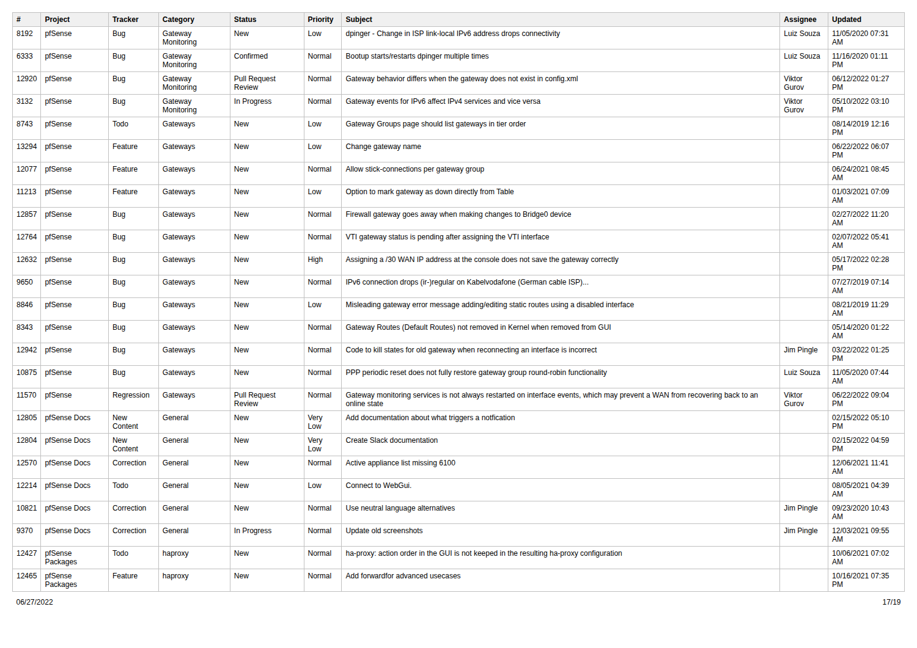| # | Project | Tracker | Category | Status | Priority | Subject | Assignee | Updated |
| --- | --- | --- | --- | --- | --- | --- | --- | --- |
| 8192 | pfSense | Bug | Gateway Monitoring | New | Low | dpinger - Change in ISP link-local IPv6 address drops connectivity | Luiz Souza | 11/05/2020 07:31 AM |
| 6333 | pfSense | Bug | Gateway Monitoring | Confirmed | Normal | Bootup starts/restarts dpinger multiple times | Luiz Souza | 11/16/2020 01:11 PM |
| 12920 | pfSense | Bug | Gateway Monitoring | Pull Request Review | Normal | Gateway behavior differs when the gateway does not exist in config.xml | Viktor Gurov | 06/12/2022 01:27 PM |
| 3132 | pfSense | Bug | Gateway Monitoring | In Progress | Normal | Gateway events for IPv6 affect IPv4 services and vice versa | Viktor Gurov | 05/10/2022 03:10 PM |
| 8743 | pfSense | Todo | Gateways | New | Low | Gateway Groups page should list gateways in tier order | | 08/14/2019 12:16 PM |
| 13294 | pfSense | Feature | Gateways | New | Low | Change gateway name | | 06/22/2022 06:07 PM |
| 12077 | pfSense | Feature | Gateways | New | Normal | Allow stick-connections per gateway group | | 06/24/2021 08:45 AM |
| 11213 | pfSense | Feature | Gateways | New | Low | Option to mark gateway as down directly from Table | | 01/03/2021 07:09 AM |
| 12857 | pfSense | Bug | Gateways | New | Normal | Firewall gateway goes away when making changes to Bridge0 device | | 02/27/2022 11:20 AM |
| 12764 | pfSense | Bug | Gateways | New | Normal | VTI gateway status is pending after assigning the VTI interface | | 02/07/2022 05:41 AM |
| 12632 | pfSense | Bug | Gateways | New | High | Assigning a /30 WAN IP address at the console does not save the gateway correctly | | 05/17/2022 02:28 PM |
| 9650 | pfSense | Bug | Gateways | New | Normal | IPv6 connection drops (ir-)regular on Kabelvodafone (German cable ISP)... | | 07/27/2019 07:14 AM |
| 8846 | pfSense | Bug | Gateways | New | Low | Misleading gateway error message adding/editing static routes using a disabled interface | | 08/21/2019 11:29 AM |
| 8343 | pfSense | Bug | Gateways | New | Normal | Gateway Routes (Default Routes) not removed in Kernel when removed from GUI | | 05/14/2020 01:22 AM |
| 12942 | pfSense | Bug | Gateways | New | Normal | Code to kill states for old gateway when reconnecting an interface is incorrect | Jim Pingle | 03/22/2022 01:25 PM |
| 10875 | pfSense | Bug | Gateways | New | Normal | PPP periodic reset does not fully restore gateway group round-robin functionality | Luiz Souza | 11/05/2020 07:44 AM |
| 11570 | pfSense | Regression | Gateways | Pull Request Review | Normal | Gateway monitoring services is not always restarted on interface events, which may prevent a WAN from recovering back to an online state | Viktor Gurov | 06/22/2022 09:04 PM |
| 12805 | pfSense Docs | New Content | General | New | Very Low | Add documentation about what triggers a notfication | | 02/15/2022 05:10 PM |
| 12804 | pfSense Docs | New Content | General | New | Very Low | Create Slack documentation | | 02/15/2022 04:59 PM |
| 12570 | pfSense Docs | Correction | General | New | Normal | Active appliance list missing 6100 | | 12/06/2021 11:41 AM |
| 12214 | pfSense Docs | Todo | General | New | Low | Connect to WebGui. | | 08/05/2021 04:39 AM |
| 10821 | pfSense Docs | Correction | General | New | Normal | Use neutral language alternatives | Jim Pingle | 09/23/2020 10:43 AM |
| 9370 | pfSense Docs | Correction | General | In Progress | Normal | Update old screenshots | Jim Pingle | 12/03/2021 09:55 AM |
| 12427 | pfSense Packages | Todo | haproxy | New | Normal | ha-proxy: action order in the GUI is not keeped in the resulting ha-proxy configuration | | 10/06/2021 07:02 AM |
| 12465 | pfSense Packages | Feature | haproxy | New | Normal | Add forwardfor advanced usecases | | 10/16/2021 07:35 PM |
| 06/27/2022 | 17/19 |